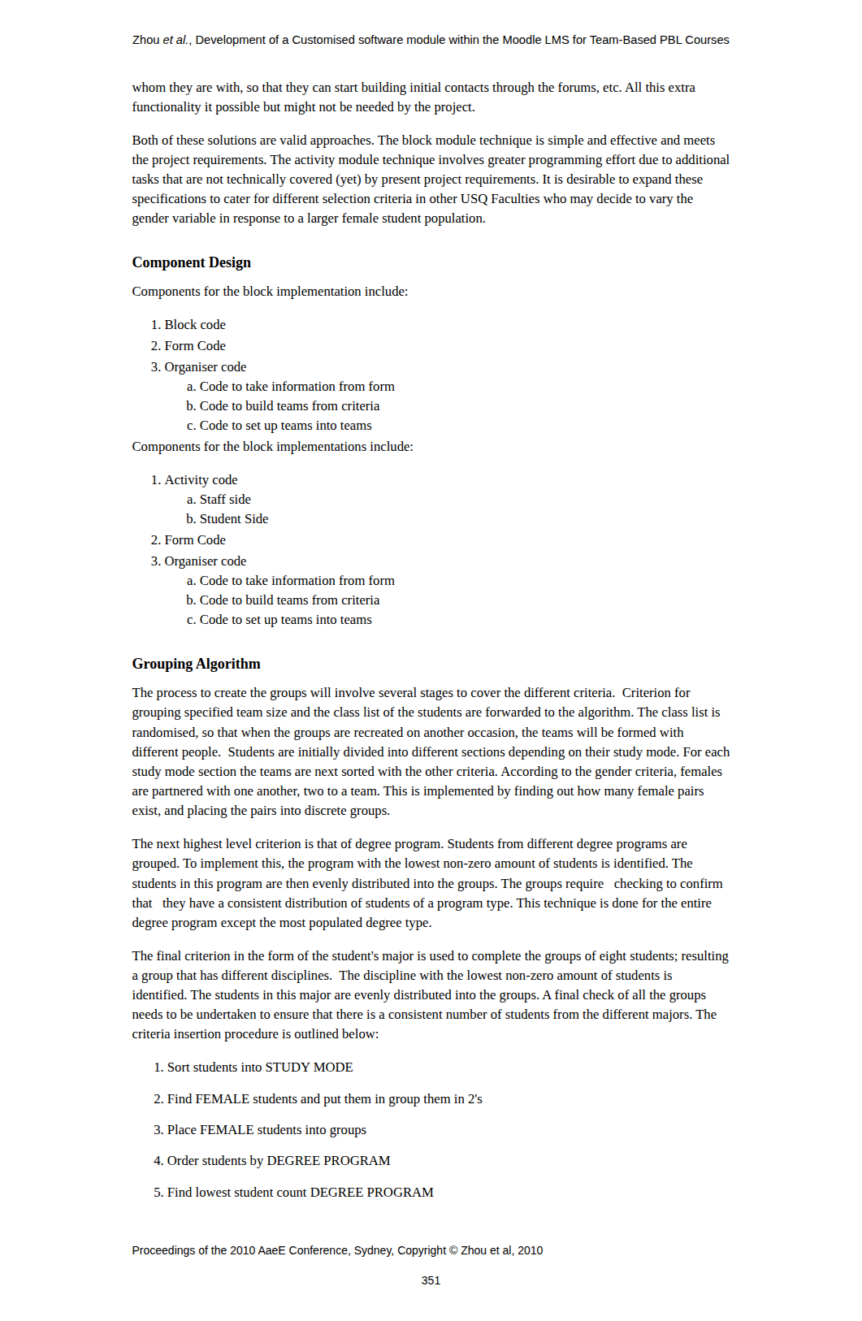Zhou et al., Development of a Customised software module within the Moodle LMS for Team-Based PBL Courses
whom they are with, so that they can start building initial contacts through the forums, etc. All this extra functionality it possible but might not be needed by the project.
Both of these solutions are valid approaches. The block module technique is simple and effective and meets the project requirements. The activity module technique involves greater programming effort due to additional tasks that are not technically covered (yet) by present project requirements. It is desirable to expand these specifications to cater for different selection criteria in other USQ Faculties who may decide to vary the gender variable in response to a larger female student population.
Component Design
Components for the block implementation include:
Block code
Form Code
Organiser code
Code to take information from form
Code to build teams from criteria
Code to set up teams into teams
Components for the block implementations include:
Activity code
Staff side
Student Side
Form Code
Organiser code
Code to take information from form
Code to build teams from criteria
Code to set up teams into teams
Grouping Algorithm
The process to create the groups will involve several stages to cover the different criteria. Criterion for grouping specified team size and the class list of the students are forwarded to the algorithm. The class list is randomised, so that when the groups are recreated on another occasion, the teams will be formed with different people. Students are initially divided into different sections depending on their study mode. For each study mode section the teams are next sorted with the other criteria. According to the gender criteria, females are partnered with one another, two to a team. This is implemented by finding out how many female pairs exist, and placing the pairs into discrete groups.
The next highest level criterion is that of degree program. Students from different degree programs are grouped. To implement this, the program with the lowest non-zero amount of students is identified. The students in this program are then evenly distributed into the groups. The groups require checking to confirm that they have a consistent distribution of students of a program type. This technique is done for the entire degree program except the most populated degree type.
The final criterion in the form of the student's major is used to complete the groups of eight students; resulting a group that has different disciplines. The discipline with the lowest non-zero amount of students is identified. The students in this major are evenly distributed into the groups. A final check of all the groups needs to be undertaken to ensure that there is a consistent number of students from the different majors. The criteria insertion procedure is outlined below:
Sort students into STUDY MODE
Find FEMALE students and put them in group them in 2's
Place FEMALE students into groups
Order students by DEGREE PROGRAM
Find lowest student count DEGREE PROGRAM
Proceedings of the 2010 AaeE Conference, Sydney, Copyright © Zhou et al, 2010
351